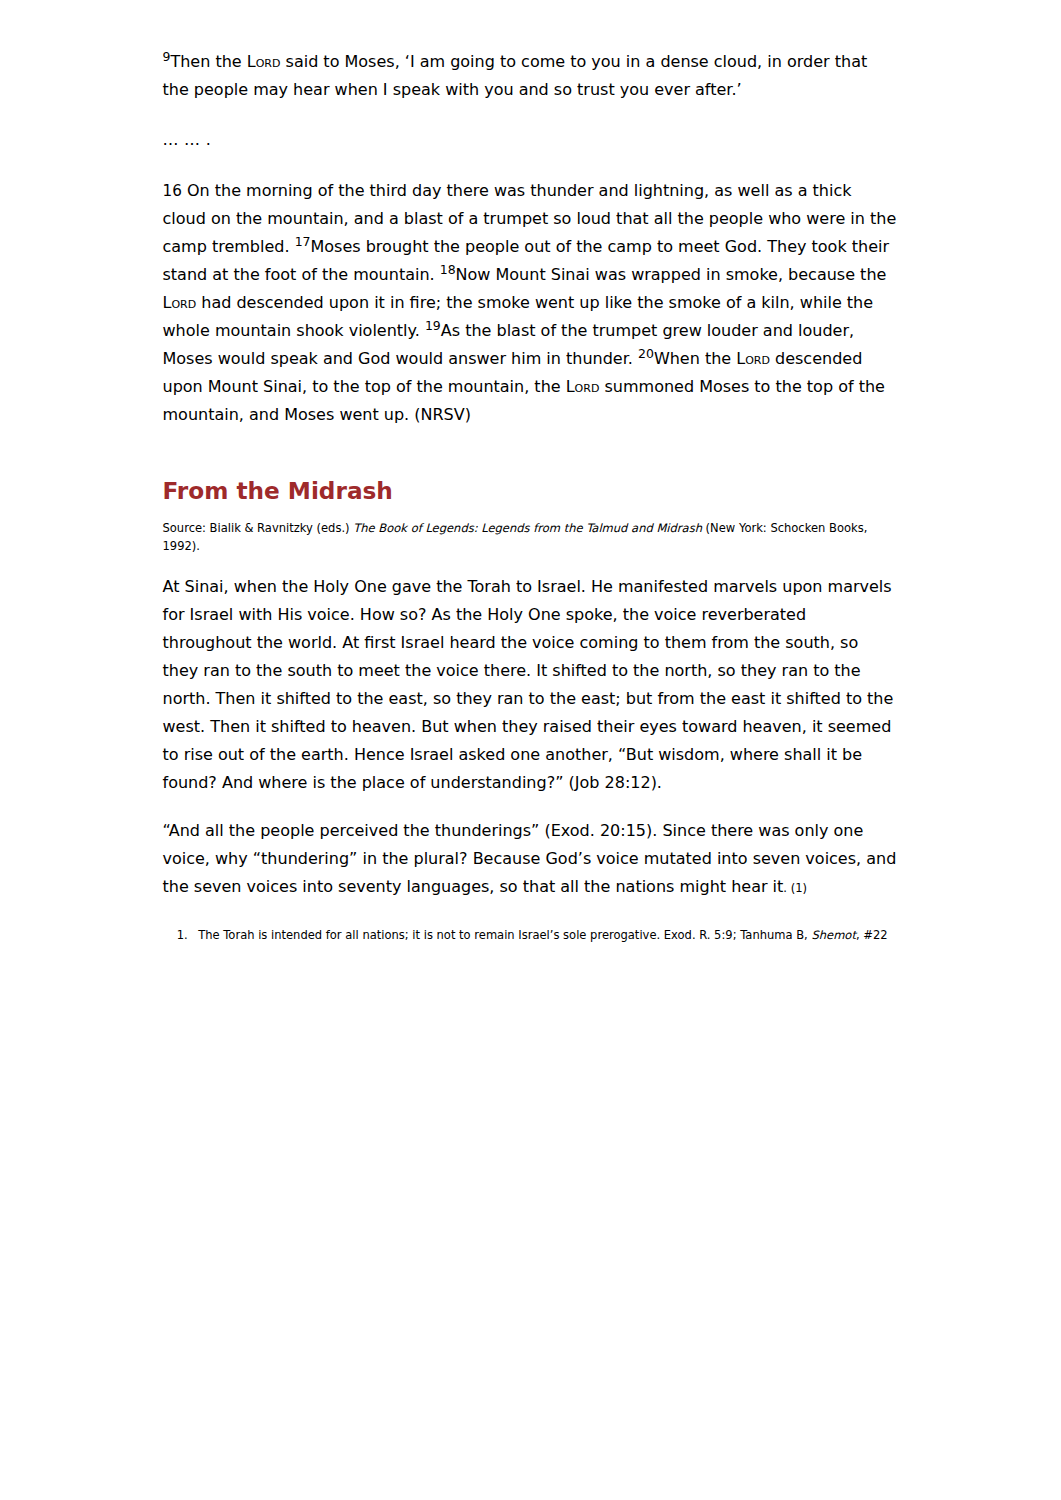9 Then the Lord said to Moses, ‘I am going to come to you in a dense cloud, in order that the people may hear when I speak with you and so trust you ever after.’
…….
16 On the morning of the third day there was thunder and lightning, as well as a thick cloud on the mountain, and a blast of a trumpet so loud that all the people who were in the camp trembled. 17 Moses brought the people out of the camp to meet God. They took their stand at the foot of the mountain. 18 Now Mount Sinai was wrapped in smoke, because the Lord had descended upon it in fire; the smoke went up like the smoke of a kiln, while the whole mountain shook violently. 19 As the blast of the trumpet grew louder and louder, Moses would speak and God would answer him in thunder. 20 When the Lord descended upon Mount Sinai, to the top of the mountain, the Lord summoned Moses to the top of the mountain, and Moses went up. (NRSV)
From the Midrash
Source: Bialik & Ravnitzky (eds.) The Book of Legends: Legends from the Talmud and Midrash (New York: Schocken Books, 1992).
At Sinai, when the Holy One gave the Torah to Israel. He manifested marvels upon marvels for Israel with His voice. How so? As the Holy One spoke, the voice reverberated throughout the world. At first Israel heard the voice coming to them from the south, so they ran to the south to meet the voice there. It shifted to the north, so they ran to the north. Then it shifted to the east, so they ran to the east; but from the east it shifted to the west. Then it shifted to heaven. But when they raised their eyes toward heaven, it seemed to rise out of the earth. Hence Israel asked one another, “But wisdom, where shall it be found? And where is the place of understanding?” (Job 28:12).
“And all the people perceived the thunderings” (Exod. 20:15). Since there was only one voice, why “thundering” in the plural? Because God’s voice mutated into seven voices, and the seven voices into seventy languages, so that all the nations might hear it. (1)
The Torah is intended for all nations; it is not to remain Israel’s sole prerogative. Exod. R. 5:9; Tanhuma B, Shemot, #22